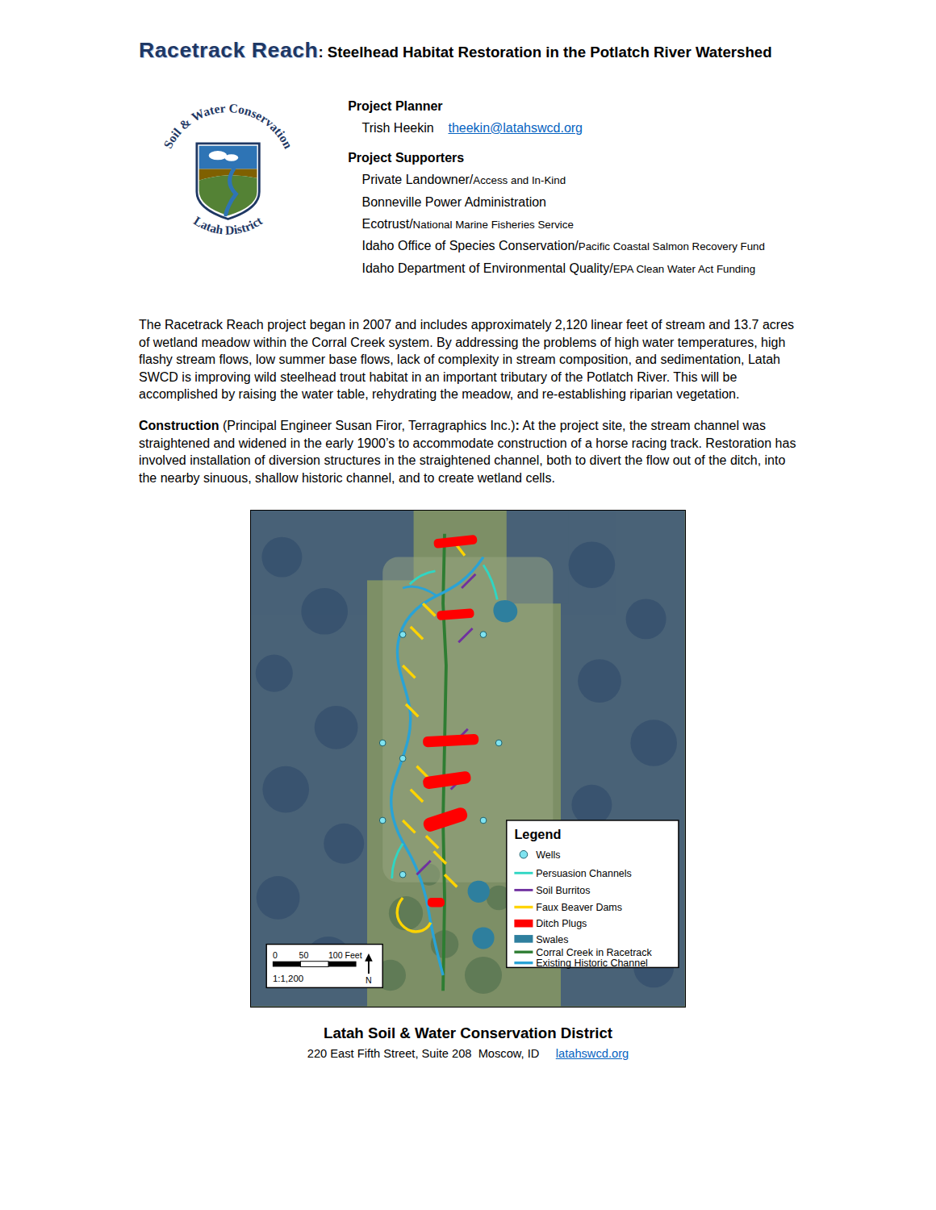Racetrack Reach: Steelhead Habitat Restoration in the Potlatch River Watershed
Soil & Water Conservation Latah District
Project Planner
Trish Heekin theekin@latahswcd.org
Project Supporters
Private Landowner/Access and In-Kind
Bonneville Power Administration
Ecotrust/National Marine Fisheries Service
Idaho Office of Species Conservation/Pacific Coastal Salmon Recovery Fund
Idaho Department of Environmental Quality/EPA Clean Water Act Funding
The Racetrack Reach project began in 2007 and includes approximately 2,120 linear feet of stream and 13.7 acres of wetland meadow within the Corral Creek system. By addressing the problems of high water temperatures, high flashy stream flows, low summer base flows, lack of complexity in stream composition, and sedimentation, Latah SWCD is improving wild steelhead trout habitat in an important tributary of the Potlatch River. This will be accomplished by raising the water table, rehydrating the meadow, and re-establishing riparian vegetation.
Construction (Principal Engineer Susan Firor, Terragraphics Inc.): At the project site, the stream channel was straightened and widened in the early 1900’s to accommodate construction of a horse racing track. Restoration has involved installation of diversion structures in the straightened channel, both to divert the flow out of the ditch, into the nearby sinuous, shallow historic channel, and to create wetland cells.
Legend Wells Persuasion Channels Soil Burritos Faux Beaver Dams Ditch Plugs Swales Corral Creek in Racetrack Existing Historic Channel 0 50 100 Feet 1:1,200 N
Latah Soil & Water Conservation District
220 East Fifth Street, Suite 208 Moscow, ID latahswcd.org